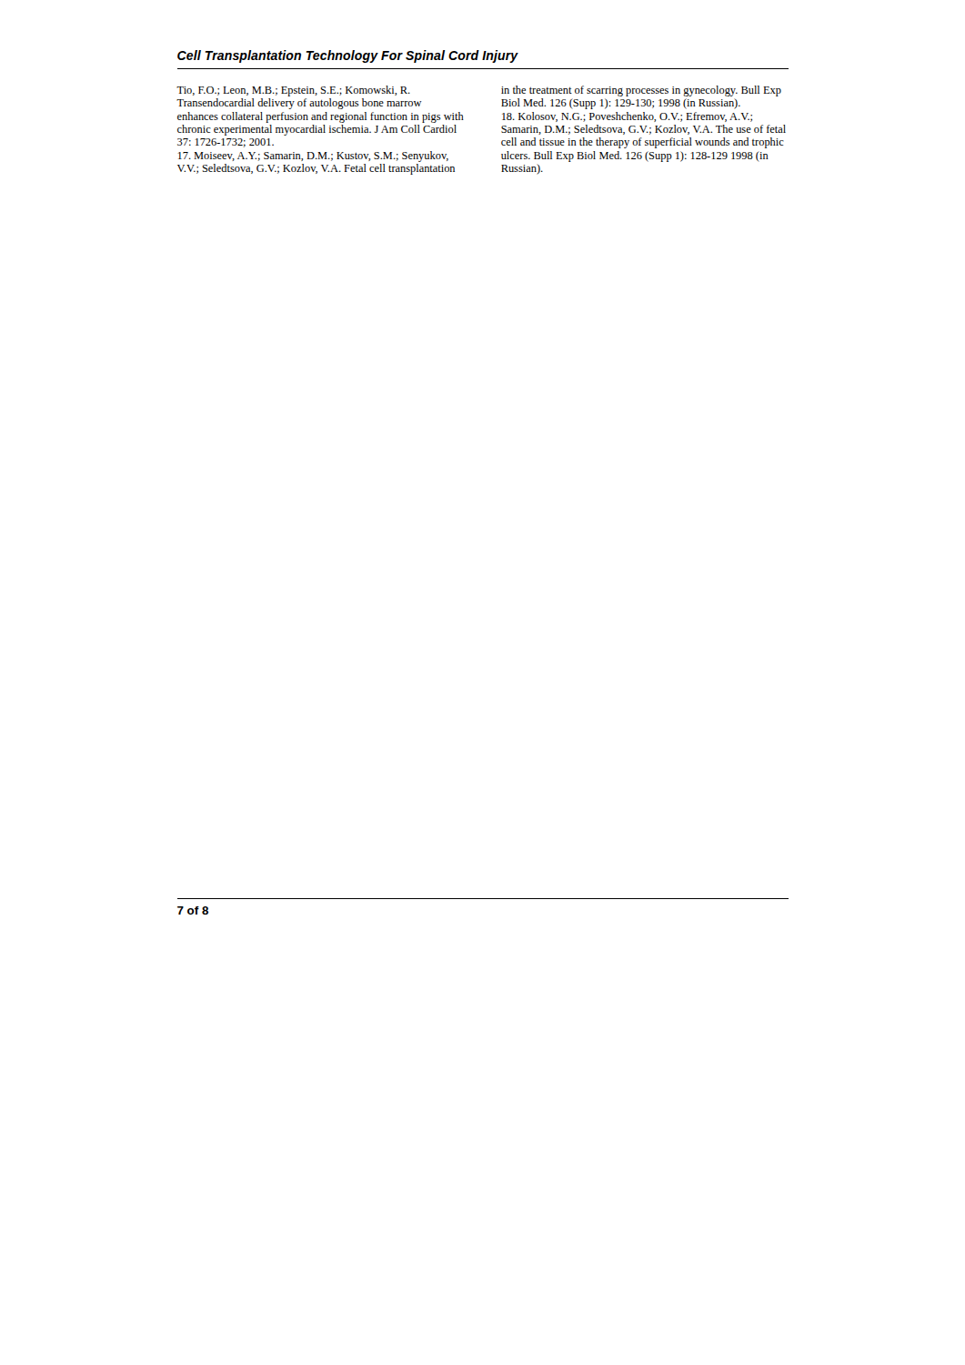Cell Transplantation Technology For Spinal Cord Injury
Tio, F.O.; Leon, M.B.; Epstein, S.E.; Komowski, R. Transendocardial delivery of autologous bone marrow enhances collateral perfusion and regional function in pigs with chronic experimental myocardial ischemia. J Am Coll Cardiol 37: 1726-1732; 2001.
17. Moiseev, A.Y.; Samarin, D.M.; Kustov, S.M.; Senyukov, V.V.; Seledtsova, G.V.; Kozlov, V.A. Fetal cell transplantation in the treatment of scarring processes in gynecology. Bull Exp Biol Med. 126 (Supp 1): 129-130; 1998 (in Russian).
18. Kolosov, N.G.; Poveshchenko, O.V.; Efremov, A.V.; Samarin, D.M.; Seledtsova, G.V.; Kozlov, V.A. The use of fetal cell and tissue in the therapy of superficial wounds and trophic ulcers. Bull Exp Biol Med. 126 (Supp 1): 128-129 1998 (in Russian).
7 of 8